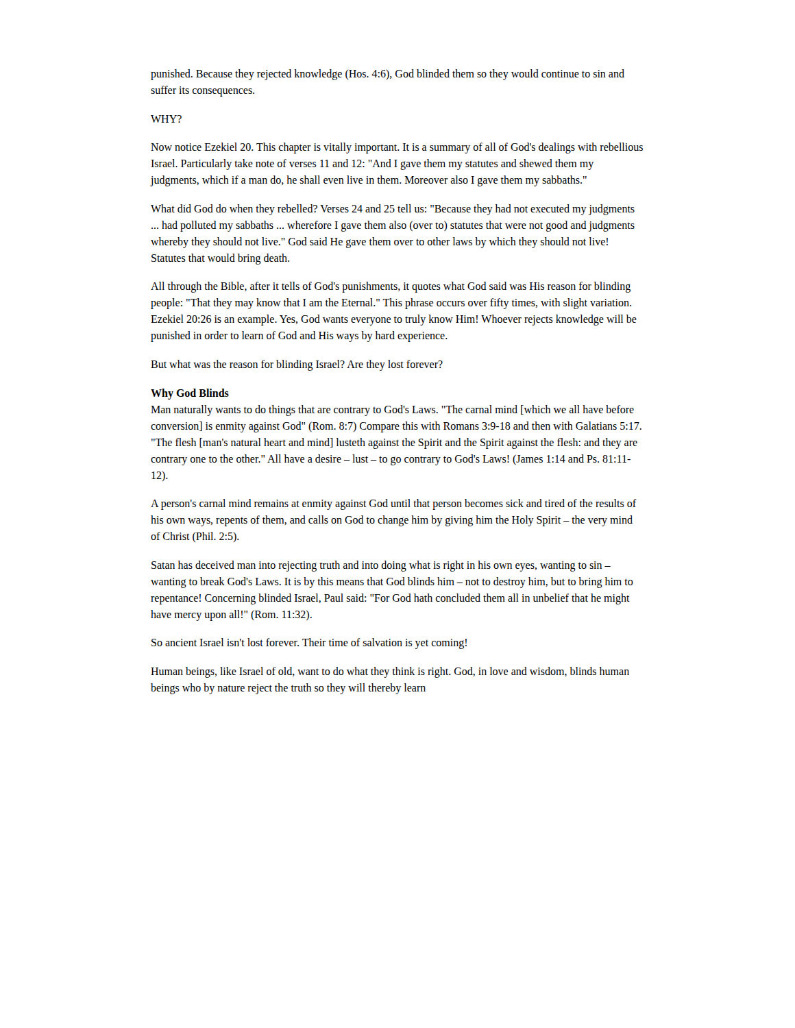punished. Because they rejected knowledge (Hos. 4:6), God blinded them so they would continue to sin and suffer its consequences.
WHY?
Now notice Ezekiel 20. This chapter is vitally important. It is a summary of all of God's dealings with rebellious Israel. Particularly take note of verses 11 and 12: "And I gave them my statutes and shewed them my judgments, which if a man do, he shall even live in them. Moreover also I gave them my sabbaths."
What did God do when they rebelled? Verses 24 and 25 tell us: "Because they had not executed my judgments ... had polluted my sabbaths ... wherefore I gave them also (over to) statutes that were not good and judgments whereby they should not live." God said He gave them over to other laws by which they should not live! Statutes that would bring death.
All through the Bible, after it tells of God's punishments, it quotes what God said was His reason for blinding people: "That they may know that I am the Eternal." This phrase occurs over fifty times, with slight variation. Ezekiel 20:26 is an example. Yes, God wants everyone to truly know Him! Whoever rejects knowledge will be punished in order to learn of God and His ways by hard experience.
But what was the reason for blinding Israel? Are they lost forever?
Why God Blinds
Man naturally wants to do things that are contrary to God's Laws. "The carnal mind [which we all have before conversion] is enmity against God" (Rom. 8:7) Compare this with Romans 3:9-18 and then with Galatians 5:17. "The flesh [man's natural heart and mind] lusteth against the Spirit and the Spirit against the flesh: and they are contrary one to the other." All have a desire – lust – to go contrary to God's Laws! (James 1:14 and Ps. 81:11-12).
A person's carnal mind remains at enmity against God until that person becomes sick and tired of the results of his own ways, repents of them, and calls on God to change him by giving him the Holy Spirit – the very mind of Christ (Phil. 2:5).
Satan has deceived man into rejecting truth and into doing what is right in his own eyes, wanting to sin – wanting to break God's Laws. It is by this means that God blinds him – not to destroy him, but to bring him to repentance! Concerning blinded Israel, Paul said: "For God hath concluded them all in unbelief that he might have mercy upon all!" (Rom. 11:32).
So ancient Israel isn't lost forever. Their time of salvation is yet coming!
Human beings, like Israel of old, want to do what they think is right. God, in love and wisdom, blinds human beings who by nature reject the truth so they will thereby learn